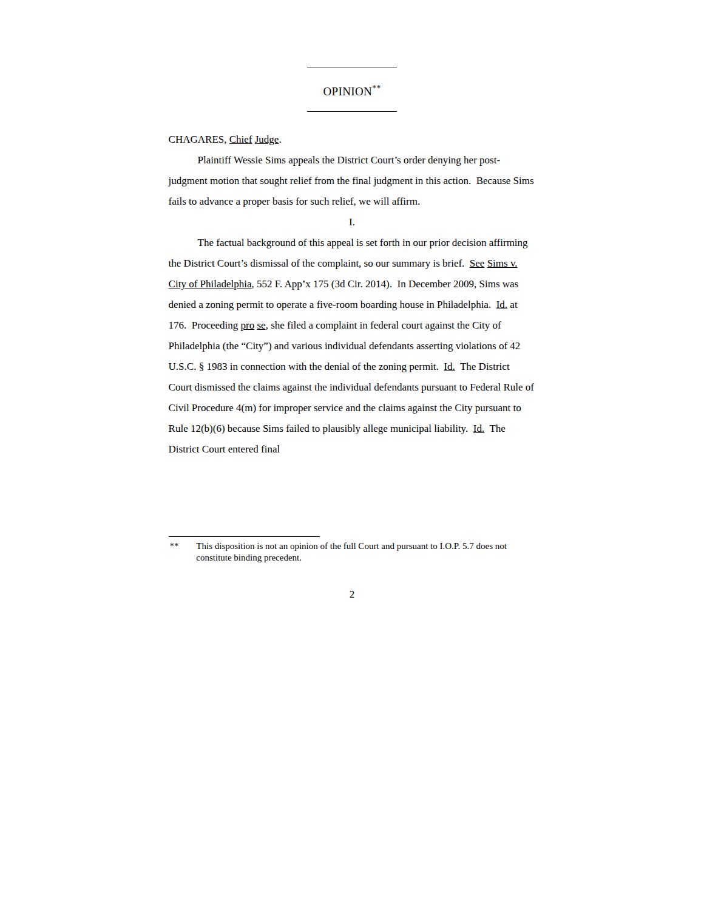OPINION**
CHAGARES, Chief Judge.
Plaintiff Wessie Sims appeals the District Court’s order denying her post-judgment motion that sought relief from the final judgment in this action. Because Sims fails to advance a proper basis for such relief, we will affirm.
I.
The factual background of this appeal is set forth in our prior decision affirming the District Court’s dismissal of the complaint, so our summary is brief. See Sims v. City of Philadelphia, 552 F. App’x 175 (3d Cir. 2014). In December 2009, Sims was denied a zoning permit to operate a five-room boarding house in Philadelphia. Id. at 176. Proceeding pro se, she filed a complaint in federal court against the City of Philadelphia (the “City”) and various individual defendants asserting violations of 42 U.S.C. § 1983 in connection with the denial of the zoning permit. Id. The District Court dismissed the claims against the individual defendants pursuant to Federal Rule of Civil Procedure 4(m) for improper service and the claims against the City pursuant to Rule 12(b)(6) because Sims failed to plausibly allege municipal liability. Id. The District Court entered final
** This disposition is not an opinion of the full Court and pursuant to I.O.P. 5.7 does not constitute binding precedent.
2